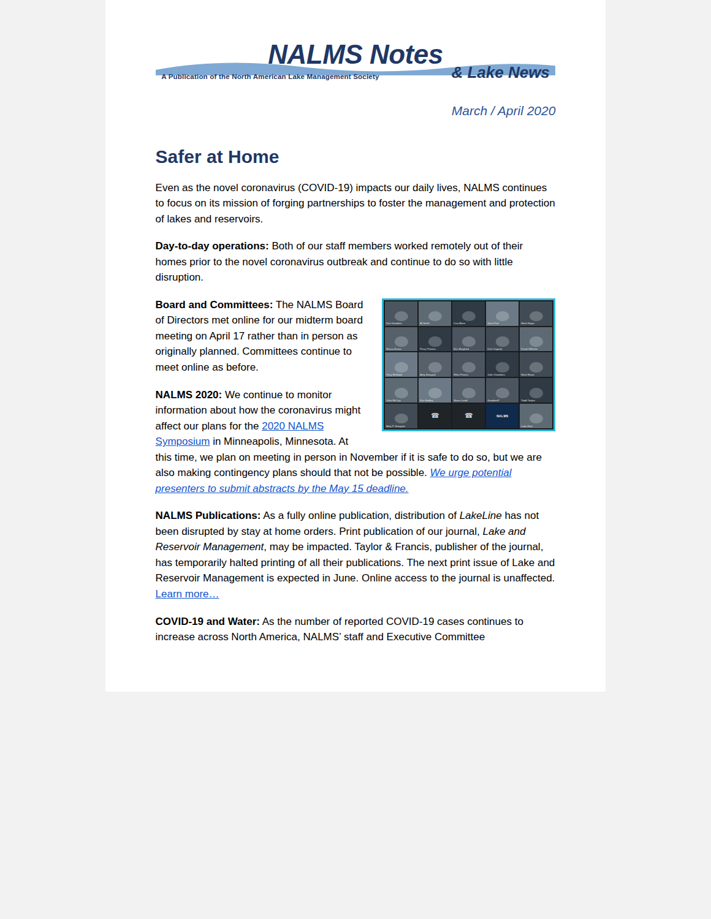NALMS Notes
A Publication of the North American Lake Management Society & Lake News
March / April 2020
Safer at Home
Even as the novel coronavirus (COVID-19) impacts our daily lives, NALMS continues to focus on its mission of forging partnerships to foster the management and protection of lakes and reservoirs.
Day-to-day operations: Both of our staff members worked remotely out of their homes prior to the novel coronavirus outbreak and continue to do so with little disruption.
Kurt Goodwin
Al Smith
Lisa Borre
Sara Peel
Mark Hoyer
Reesa Evans
Perry Thomas
Eric Berglund
Dick Osgood
Frank Wilhelm
Terry McNabb
Amy Smagula
Ellen Preece
Julie Chambers
Mark Rowe
John McCoy
Kris Hadley
Steve Lundt
GoodwinP
Todd Tietjen
Amy P. Smagula
NALMS
Lake Host
Board and Committees: The NALMS Board of Directors met online for our midterm board meeting on April 17 rather than in person as originally planned. Committees continue to meet online as before.
NALMS 2020: We continue to monitor information about how the coronavirus might affect our plans for the 2020 NALMS Symposium in Minneapolis, Minnesota. At this time, we plan on meeting in person in November if it is safe to do so, but we are also making contingency plans should that not be possible. We urge potential presenters to submit abstracts by the May 15 deadline.
NALMS Publications: As a fully online publication, distribution of LakeLine has not been disrupted by stay at home orders. Print publication of our journal, Lake and Reservoir Management, may be impacted. Taylor & Francis, publisher of the journal, has temporarily halted printing of all their publications. The next print issue of Lake and Reservoir Management is expected in June. Online access to the journal is unaffected. Learn more…
COVID-19 and Water: As the number of reported COVID-19 cases continues to increase across North America, NALMS’ staff and Executive Committee